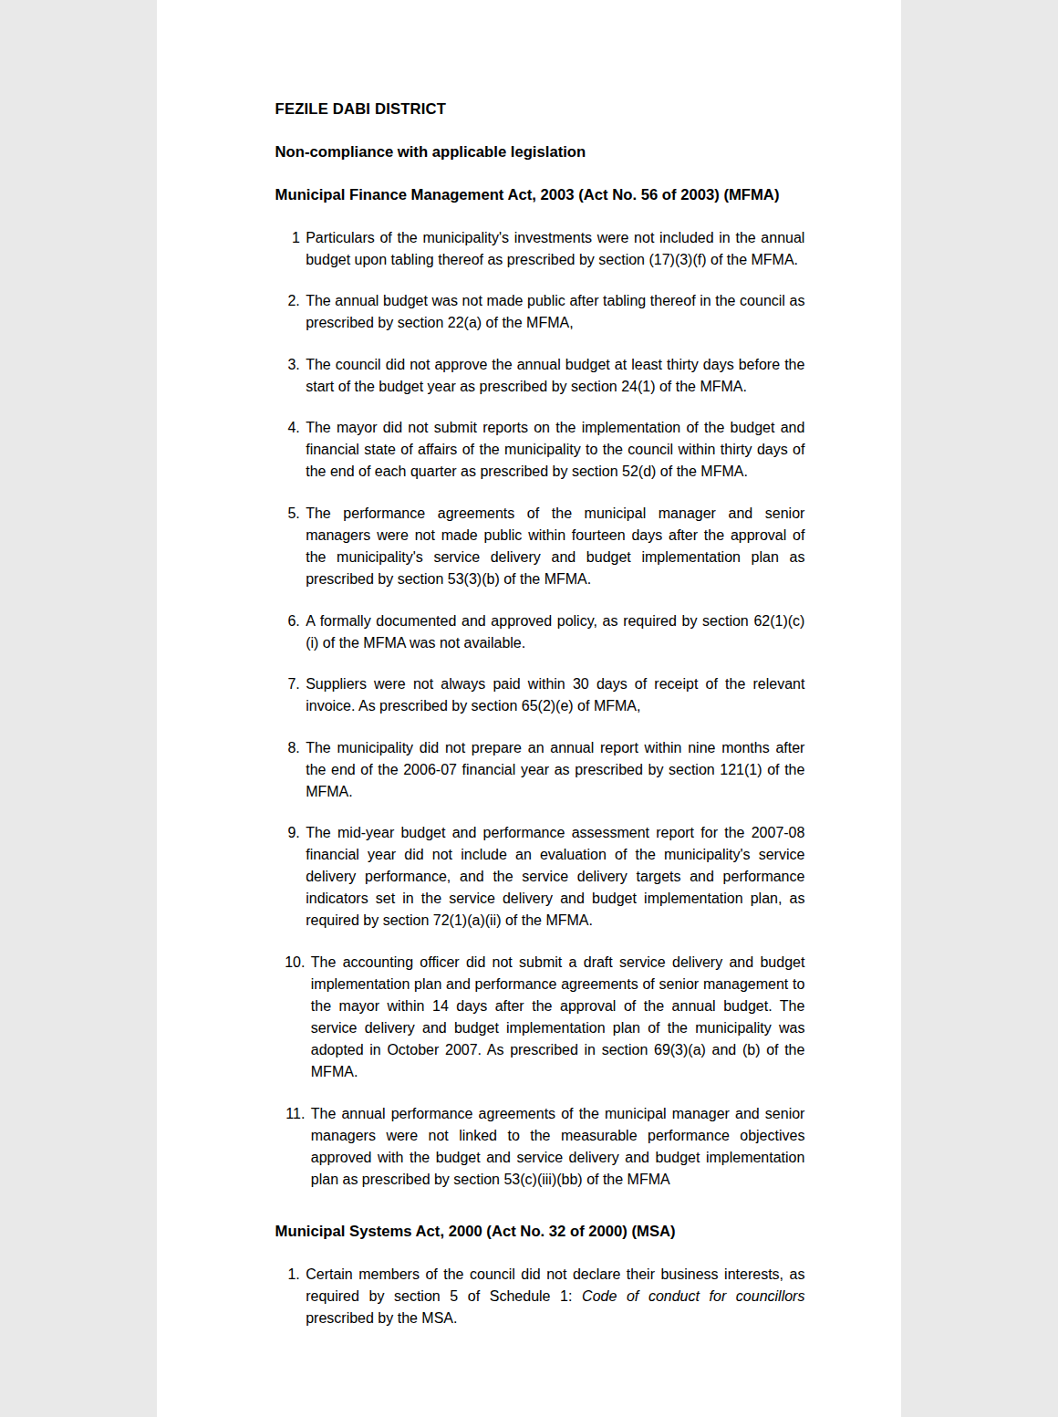FEZILE DABI DISTRICT
Non-compliance with applicable legislation
Municipal Finance Management Act, 2003 (Act No. 56 of 2003) (MFMA)
1 Particulars of the municipality's investments were not included in the annual budget upon tabling thereof as prescribed by section (17)(3)(f) of the MFMA.
2. The annual budget was not made public after tabling thereof in the council as prescribed by section 22(a) of the MFMA,
3. The council did not approve the annual budget at least thirty days before the start of the budget year as prescribed by section 24(1) of the MFMA.
4. The mayor did not submit reports on the implementation of the budget and financial state of affairs of the municipality to the council within thirty days of the end of each quarter as prescribed by section 52(d) of the MFMA.
5. The performance agreements of the municipal manager and senior managers were not made public within fourteen days after the approval of the municipality's service delivery and budget implementation plan as prescribed by section 53(3)(b) of the MFMA.
6. A formally documented and approved policy, as required by section 62(1)(c)(i) of the MFMA was not available.
7. Suppliers were not always paid within 30 days of receipt of the relevant invoice. As prescribed by section 65(2)(e) of MFMA,
8. The municipality did not prepare an annual report within nine months after the end of the 2006-07 financial year as prescribed by section 121(1) of the MFMA.
9. The mid-year budget and performance assessment report for the 2007-08 financial year did not include an evaluation of the municipality's service delivery performance, and the service delivery targets and performance indicators set in the service delivery and budget implementation plan, as required by section 72(1)(a)(ii) of the MFMA.
10. The accounting officer did not submit a draft service delivery and budget implementation plan and performance agreements of senior management to the mayor within 14 days after the approval of the annual budget. The service delivery and budget implementation plan of the municipality was adopted in October 2007. As prescribed in section 69(3)(a) and (b) of the MFMA.
11. The annual performance agreements of the municipal manager and senior managers were not linked to the measurable performance objectives approved with the budget and service delivery and budget implementation plan as prescribed by section 53(c)(iii)(bb) of the MFMA
Municipal Systems Act, 2000 (Act No. 32 of 2000) (MSA)
1. Certain members of the council did not declare their business interests, as required by section 5 of Schedule 1: Code of conduct for councillors prescribed by the MSA.